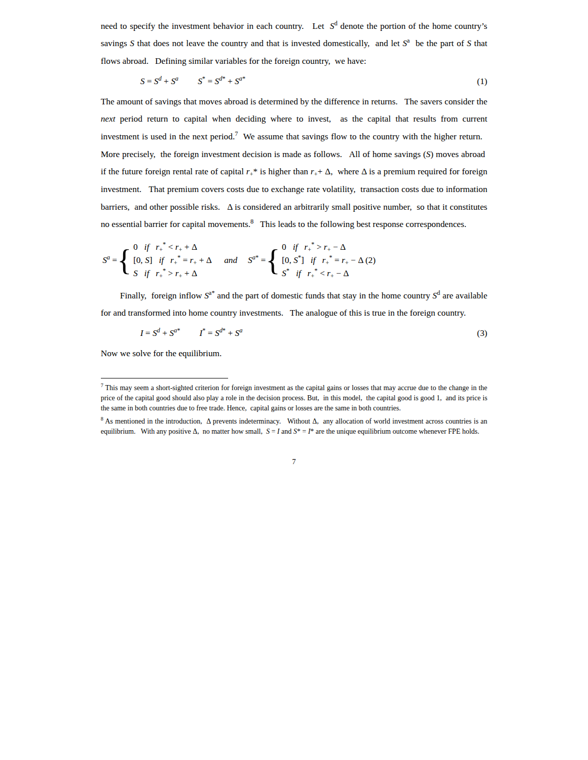need to specify the investment behavior in each country. Let Sd denote the portion of the home country’s savings S that does not leave the country and that is invested domestically, and let Sa be the part of S that flows abroad. Defining similar variables for the foreign country, we have:
S = Sd + Sa S* = Sd* + Sa* (1)
The amount of savings that moves abroad is determined by the difference in returns. The savers consider the next period return to capital when deciding where to invest, as the capital that results from current investment is used in the next period.7 We assume that savings flow to the country with the higher return. More precisely, the foreign investment decision is made as follows. All of home savings (S) moves abroad if the future foreign rental rate of capital r+* is higher than r++ Δ, where Δ is a premium required for foreign investment. That premium covers costs due to exchange rate volatility, transaction costs due to information barriers, and other possible risks. Δ is considered an arbitrarily small positive number, so that it constitutes no essential barrier for capital movements.8 This leads to the following best response correspondences.
Sa = {
0 if r+* < r+ + Δ
[0, S] if r+* = r+ + Δ
S if r+* > r+ + Δ
and Sa* = {
0 if r+* > r+ − Δ
[0, S*] if r+* = r+ − Δ
S* if r+* < r+ − Δ
(2)
Finally, foreign inflow Sa* and the part of domestic funds that stay in the home country Sd are available for and transformed into home country investments. The analogue of this is true in the foreign country.
I = Sd + Sa* I* = Sd* + Sa (3)
Now we solve for the equilibrium.
7 This may seem a short-sighted criterion for foreign investment as the capital gains or losses that may accrue due to the change in the price of the capital good should also play a role in the decision process. But, in this model, the capital good is good 1, and its price is the same in both countries due to free trade. Hence, capital gains or losses are the same in both countries.
8 As mentioned in the introduction, Δ prevents indeterminacy. Without Δ, any allocation of world investment across countries is an equilibrium. With any positive Δ, no matter how small, S = I and S* = I* are the unique equilibrium outcome whenever FPE holds.
7